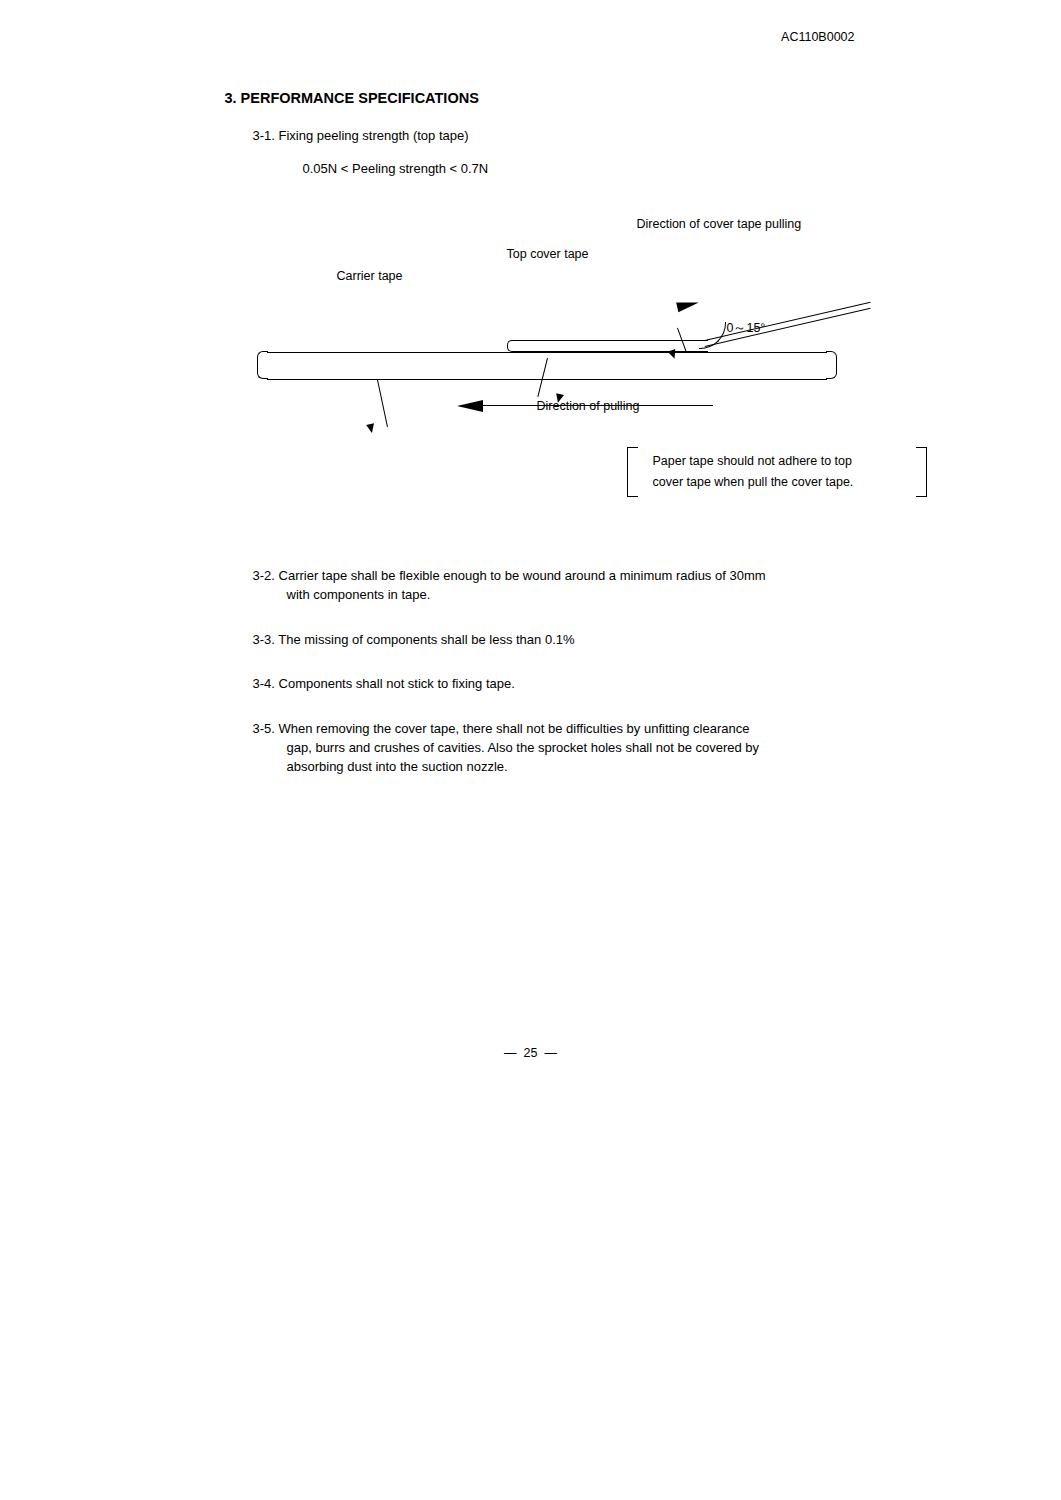AC110B0002
3. PERFORMANCE SPECIFICATIONS
3-1. Fixing peeling strength (top tape)
0.05N < Peeling strength < 0.7N
Direction of cover tape pulling Top cover tape Carrier tape 0～15° Direction of pulling
Paper tape should not adhere to top
cover tape when pull the cover tape.
3-2. Carrier tape shall be flexible enough to be wound around a minimum radius of 30mm with components in tape.
3-3. The missing of components shall be less than 0.1%
3-4. Components shall not stick to fixing tape.
3-5. When removing the cover tape, there shall not be difficulties by unfitting clearance gap, burrs and crushes of cavities. Also the sprocket holes shall not be covered by absorbing dust into the suction nozzle.
— 25 —